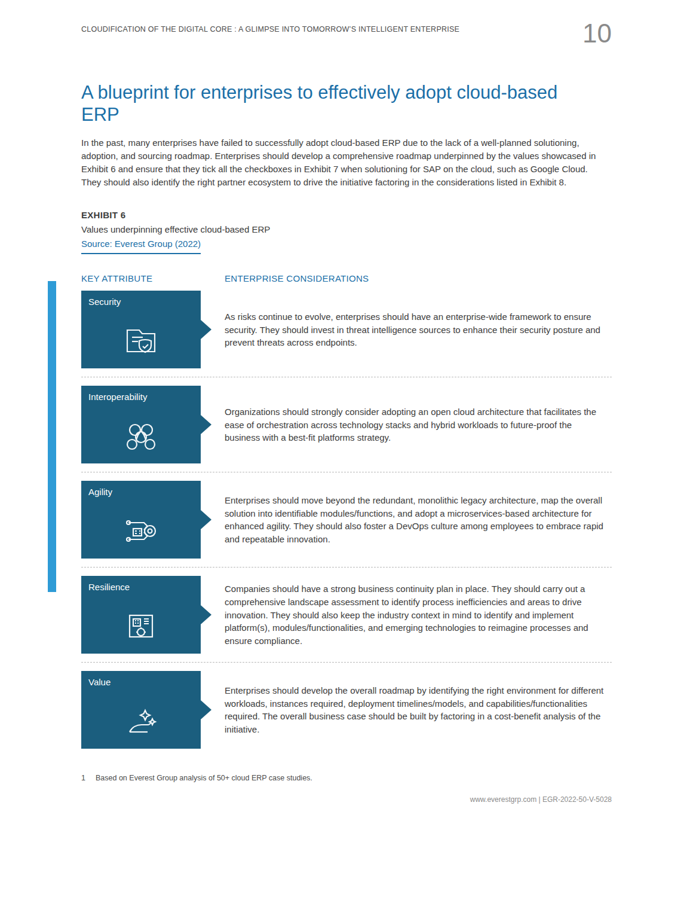Cloudification of the digital core : a glimpse into tomorrow’s intelligent enterprise
10
A blueprint for enterprises to effectively adopt cloud-based ERP
In the past, many enterprises have failed to successfully adopt cloud-based ERP due to the lack of a well-planned solutioning, adoption, and sourcing roadmap. Enterprises should develop a comprehensive roadmap underpinned by the values showcased in Exhibit 6 and ensure that they tick all the checkboxes in Exhibit 7 when solutioning for SAP on the cloud, such as Google Cloud. They should also identify the right partner ecosystem to drive the initiative factoring in the considerations listed in Exhibit 8.
EXHIBIT 6
Values underpinning effective cloud-based ERP
Source: Everest Group (2022)
KEY ATTRIBUTE
ENTERPRISE CONSIDERATIONS
Security
As risks continue to evolve, enterprises should have an enterprise-wide framework to ensure security. They should invest in threat intelligence sources to enhance their security posture and prevent threats across endpoints.
Interoperability
Organizations should strongly consider adopting an open cloud architecture that facilitates the ease of orchestration across technology stacks and hybrid workloads to future-proof the business with a best-fit platforms strategy.
Agility
Enterprises should move beyond the redundant, monolithic legacy architecture, map the overall solution into identifiable modules/functions, and adopt a microservices-based architecture for enhanced agility. They should also foster a DevOps culture among employees to embrace rapid and repeatable innovation.
Resilience
Companies should have a strong business continuity plan in place. They should carry out a comprehensive landscape assessment to identify process inefficiencies and areas to drive innovation. They should also keep the industry context in mind to identify and implement platform(s), modules/functionalities, and emerging technologies to reimagine processes and ensure compliance.
Value
Enterprises should develop the overall roadmap by identifying the right environment for different workloads, instances required, deployment timelines/models, and capabilities/functionalities required. The overall business case should be built by factoring in a cost-benefit analysis of the initiative.
1 Based on Everest Group analysis of 50+ cloud ERP case studies.
www.everestgrp.com | EGR-2022-50-V-5028